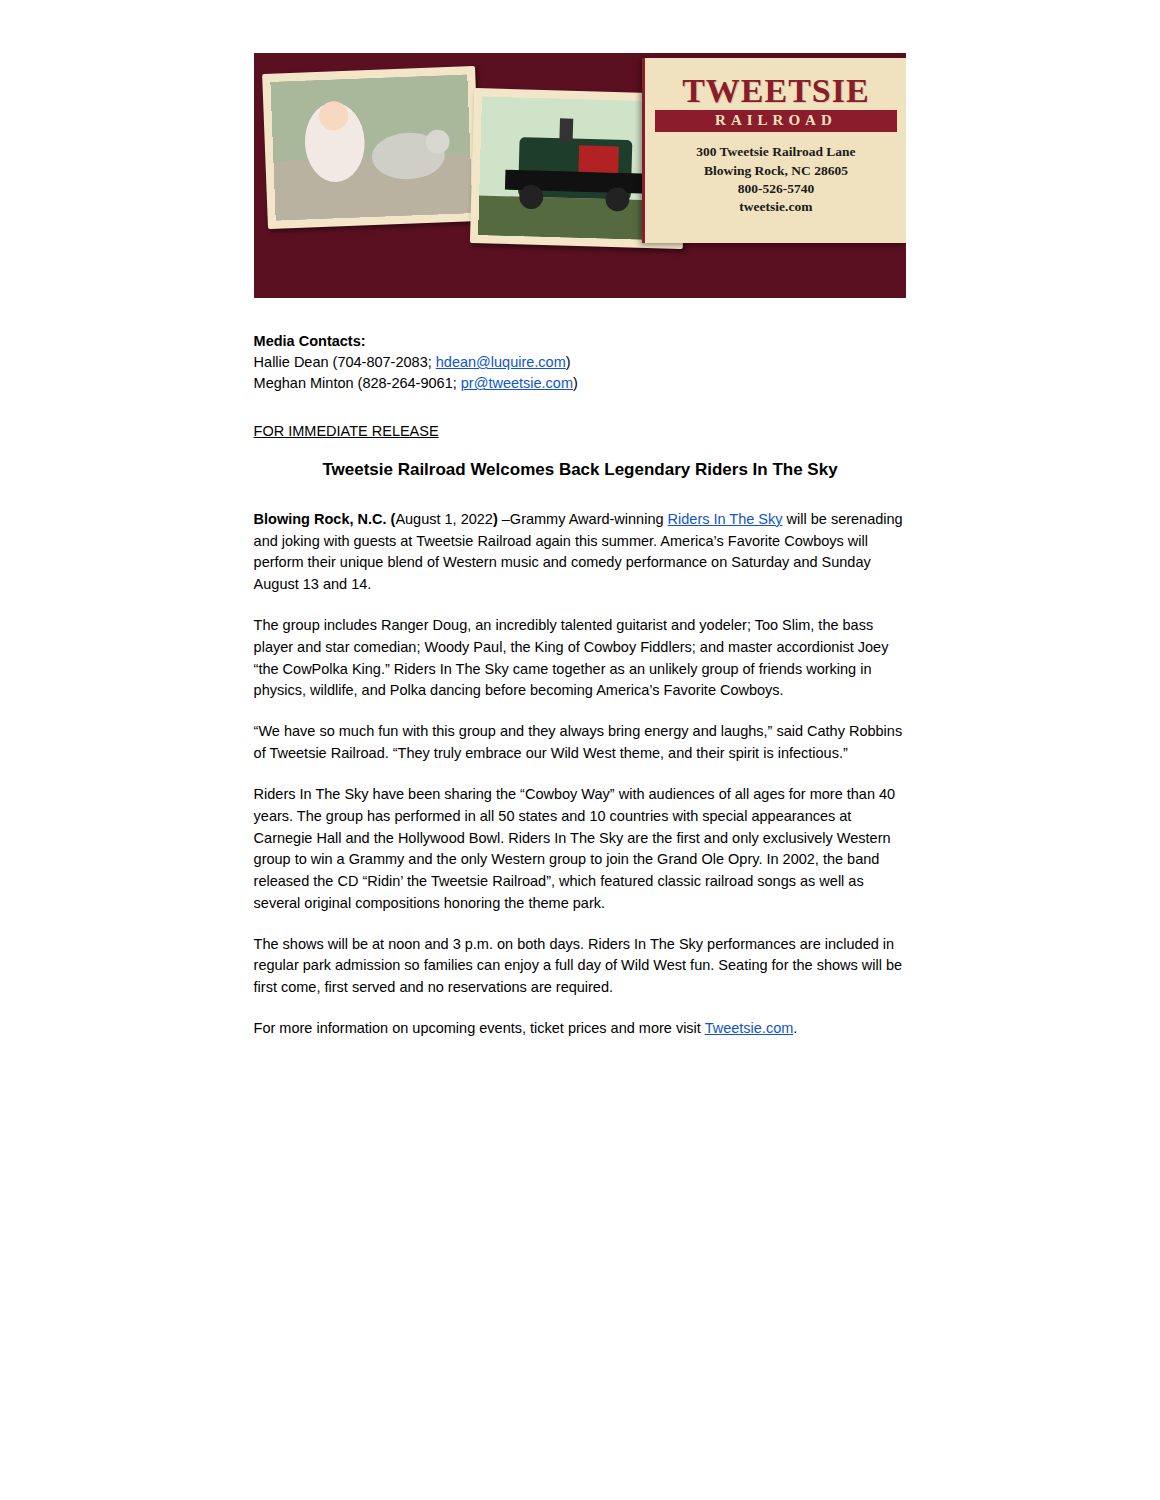TWEETSIE
RAILROAD
300 Tweetsie Railroad Lane
Blowing Rock, NC 28605
800-526-5740
tweetsie.com
Media Contacts:
Hallie Dean (704-807-2083; hdean@luquire.com)
Meghan Minton (828-264-9061; pr@tweetsie.com)
FOR IMMEDIATE RELEASE
Tweetsie Railroad Welcomes Back Legendary Riders In The Sky
Blowing Rock, N.C. (August 1, 2022) –Grammy Award-winning Riders In The Sky will be serenading and joking with guests at Tweetsie Railroad again this summer. America’s Favorite Cowboys will perform their unique blend of Western music and comedy performance on Saturday and Sunday August 13 and 14.
The group includes Ranger Doug, an incredibly talented guitarist and yodeler; Too Slim, the bass player and star comedian; Woody Paul, the King of Cowboy Fiddlers; and master accordionist Joey “the CowPolka King.” Riders In The Sky came together as an unlikely group of friends working in physics, wildlife, and Polka dancing before becoming America’s Favorite Cowboys.
“We have so much fun with this group and they always bring energy and laughs,” said Cathy Robbins of Tweetsie Railroad. “They truly embrace our Wild West theme, and their spirit is infectious.”
Riders In The Sky have been sharing the “Cowboy Way” with audiences of all ages for more than 40 years. The group has performed in all 50 states and 10 countries with special appearances at Carnegie Hall and the Hollywood Bowl. Riders In The Sky are the first and only exclusively Western group to win a Grammy and the only Western group to join the Grand Ole Opry. In 2002, the band released the CD “Ridin’ the Tweetsie Railroad”, which featured classic railroad songs as well as several original compositions honoring the theme park.
The shows will be at noon and 3 p.m. on both days. Riders In The Sky performances are included in regular park admission so families can enjoy a full day of Wild West fun. Seating for the shows will be first come, first served and no reservations are required.
For more information on upcoming events, ticket prices and more visit Tweetsie.com.